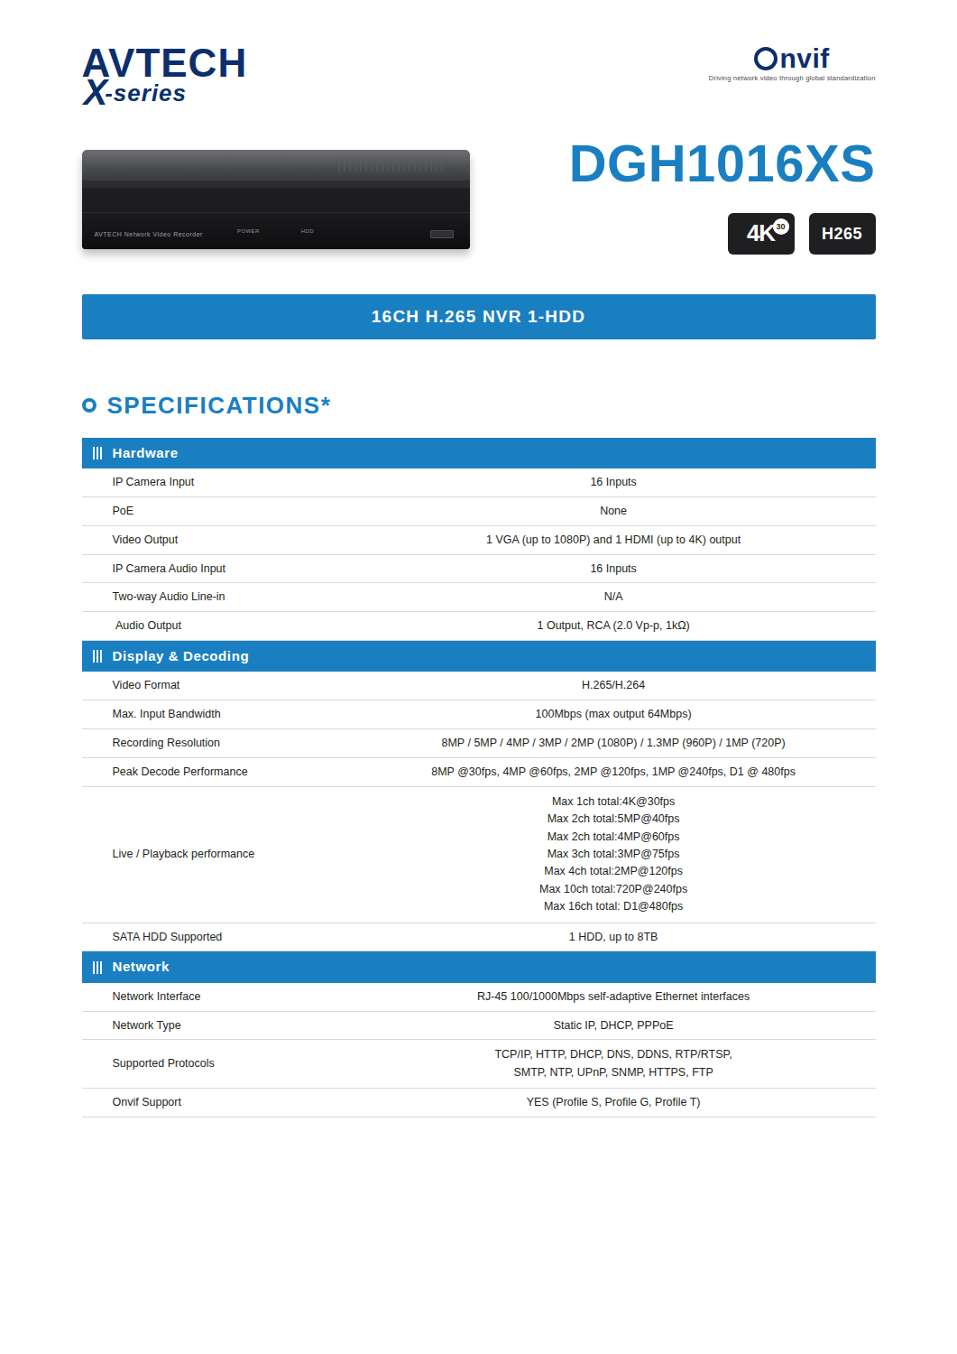AVTECH
X-series
nvif
Driving network video through global standardization
AVTECH Network Video Recorder
POWER HDD
DGH1016XS
4K30
H265
16CH H.265 NVR 1-HDD
SPECIFICATIONS*
| Hardware |
| IP Camera Input | 16 Inputs |
| PoE | None |
| Video Output | 1 VGA (up to 1080P) and 1 HDMI (up to 4K) output |
| IP Camera Audio Input | 16 Inputs |
| Two-way Audio Line-in | N/A |
| Audio Output | 1 Output, RCA (2.0 Vp-p, 1kΩ) |
| Display & Decoding |
| Video Format | H.265/H.264 |
| Max. Input Bandwidth | 100Mbps (max output 64Mbps) |
| Recording Resolution | 8MP / 5MP / 4MP / 3MP / 2MP (1080P) / 1.3MP (960P) / 1MP (720P) |
| Peak Decode Performance | 8MP @30fps, 4MP @60fps, 2MP @120fps, 1MP @240fps, D1 @ 480fps |
| Live / Playback performance | Max 1ch total:4K@30fps Max 2ch total:5MP@40fps Max 2ch total:4MP@60fps Max 3ch total:3MP@75fps Max 4ch total:2MP@120fps Max 10ch total:720P@240fps Max 16ch total: D1@480fps |
| SATA HDD Supported | 1 HDD, up to 8TB |
| Network |
| Network Interface | RJ-45 100/1000Mbps self-adaptive Ethernet interfaces |
| Network Type | Static IP, DHCP, PPPoE |
| Supported Protocols | TCP/IP, HTTP, DHCP, DNS, DDNS, RTP/RTSP, SMTP, NTP, UPnP, SNMP, HTTPS, FTP |
| Onvif Support | YES (Profile S, Profile G, Profile T) |